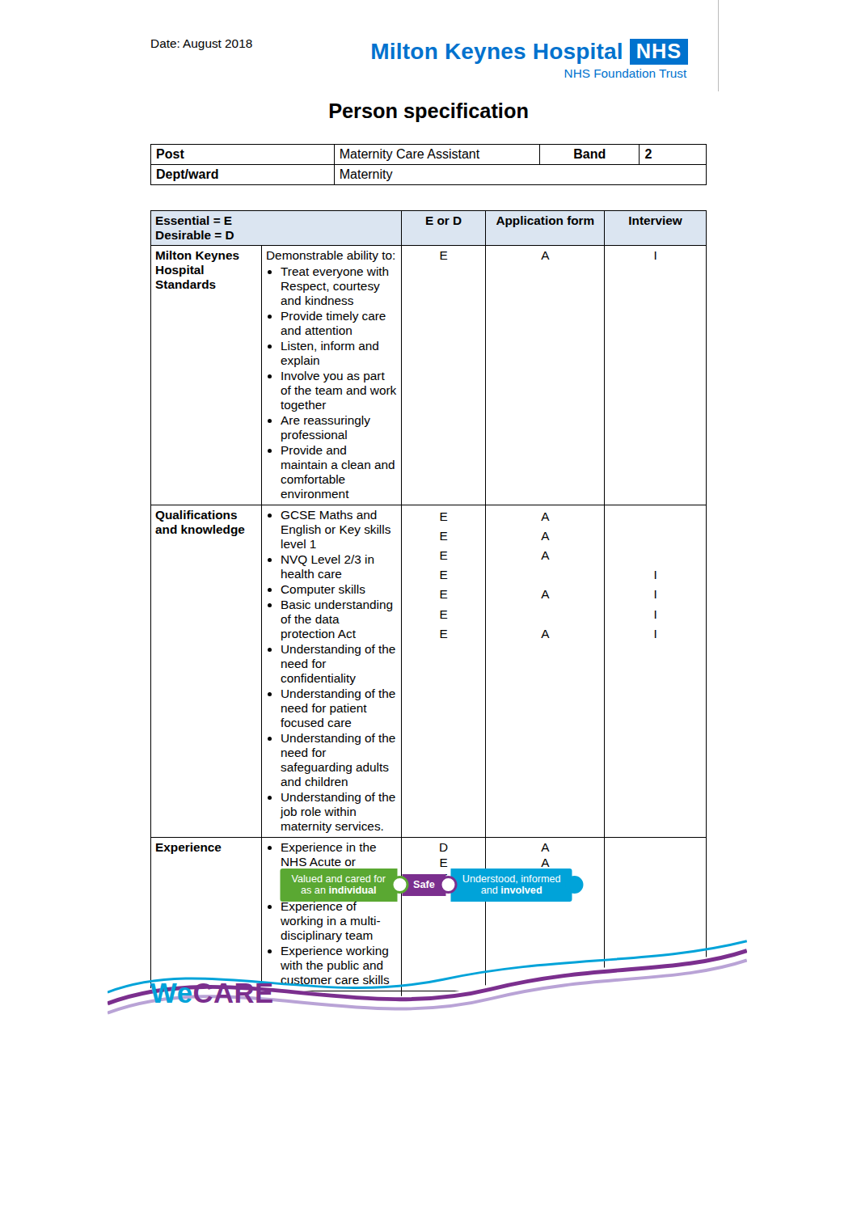Date: August 2018
Milton Keynes Hospital NHS
NHS Foundation Trust
Person specification
| Post | Maternity Care Assistant | Band | 2 |
| Dept/ward | Maternity |
| Essential = E Desirable = D | E or D | Application form | Interview |
| --- | --- | --- | --- |
| Milton Keynes Hospital Standards | Demonstrable ability to: Treat everyone with Respect, courtesy and kindness Provide timely care and attention Listen, inform and explain Involve you as part of the team and work together Are reassuringly professional Provide and maintain a clean and comfortable environment | E | A | I |
| Qualifications and knowledge | GCSE Maths and English or Key skills level 1 NVQ Level 2/3 in health care Computer skills Basic understanding of the data protection Act Understanding of the need for confidentiality Understanding of the need for patient focused care Understanding of the need for safeguarding adults and children Understanding of the job role within maternity services. | E E E E E E E | A A A A A | I I I I |
| Experience | Experience in the NHS Acute or Community Health Care setting Experience of working in a multi-disciplinary team Experience working with the public and customer care skills | D E E | A A A | |
Valued and cared for
as an individual
Safe
Understood, informed
and involved
We CARE